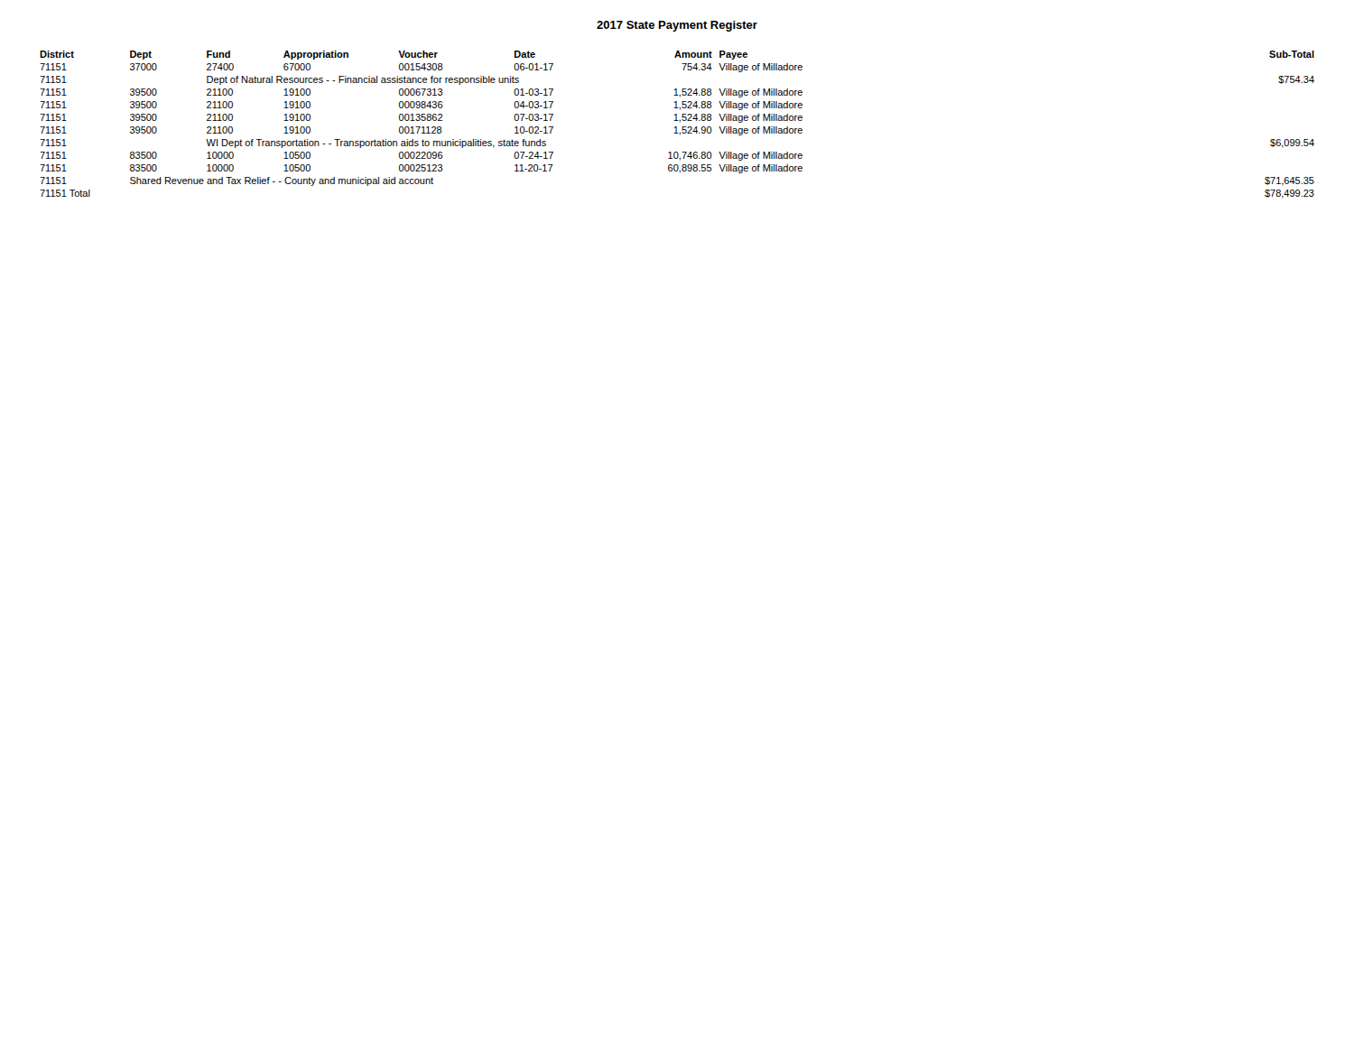2017 State Payment Register
| District | Dept | Fund | Appropriation | Voucher | Date | Amount | Payee | Sub-Total |
| --- | --- | --- | --- | --- | --- | --- | --- | --- |
| 71151 | 37000 | 27400 | 67000 | 00154308 | 06-01-17 | 754.34 | Village of Milladore | |
| 71151 | | Dept of Natural Resources - - Financial assistance for responsible units | | $754.34 |
| 71151 | 39500 | 21100 | 19100 | 00067313 | 01-03-17 | 1,524.88 | Village of Milladore | |
| 71151 | 39500 | 21100 | 19100 | 00098436 | 04-03-17 | 1,524.88 | Village of Milladore | |
| 71151 | 39500 | 21100 | 19100 | 00135862 | 07-03-17 | 1,524.88 | Village of Milladore | |
| 71151 | 39500 | 21100 | 19100 | 00171128 | 10-02-17 | 1,524.90 | Village of Milladore | |
| 71151 | | WI Dept of Transportation - - Transportation aids to municipalities, state funds | | $6,099.54 |
| 71151 | 83500 | 10000 | 10500 | 00022096 | 07-24-17 | 10,746.80 | Village of Milladore | |
| 71151 | 83500 | 10000 | 10500 | 00025123 | 11-20-17 | 60,898.55 | Village of Milladore | |
| 71151 | Shared Revenue and Tax Relief - - County and municipal aid account | | $71,645.35 |
| 71151 Total | | | | | | | | $78,499.23 |